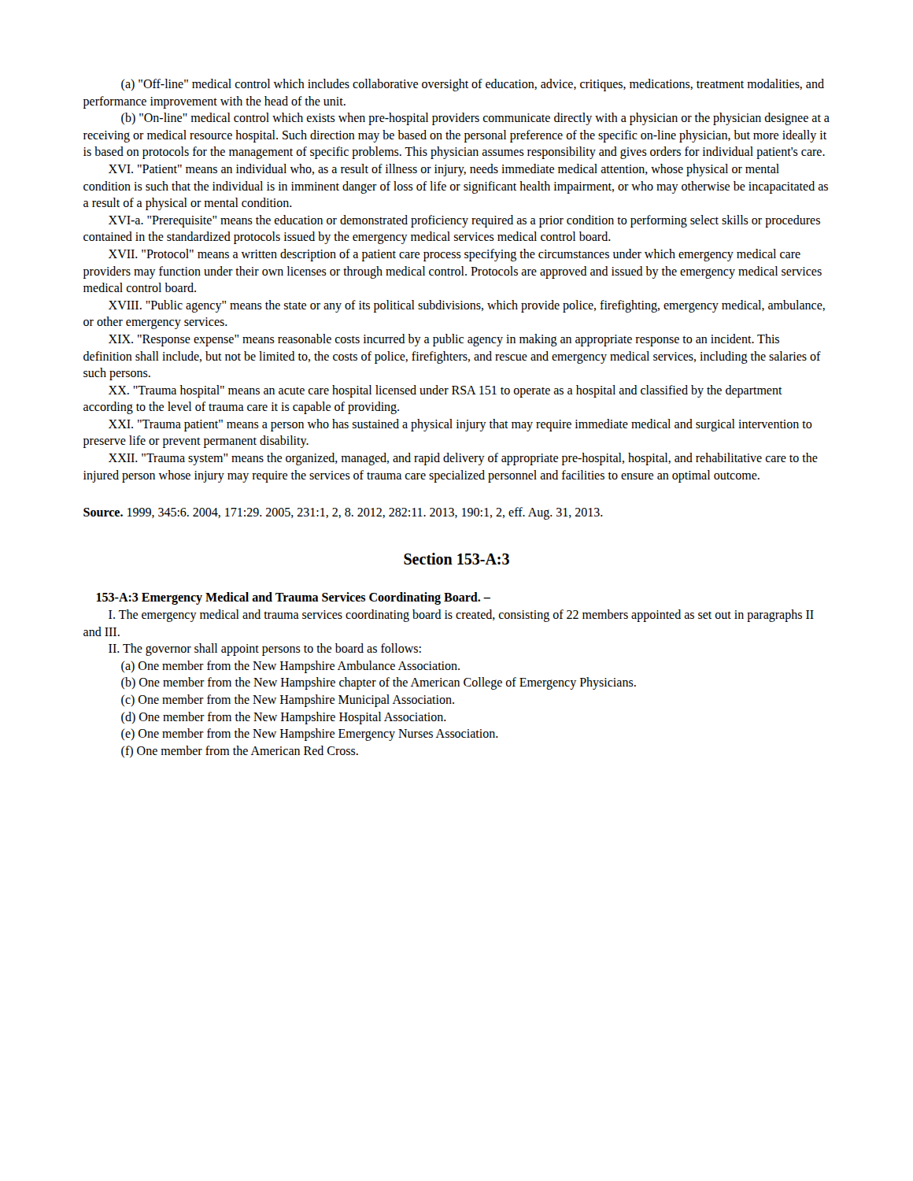(a) "Off-line" medical control which includes collaborative oversight of education, advice, critiques, medications, treatment modalities, and performance improvement with the head of the unit.
(b) "On-line" medical control which exists when pre-hospital providers communicate directly with a physician or the physician designee at a receiving or medical resource hospital. Such direction may be based on the personal preference of the specific on-line physician, but more ideally it is based on protocols for the management of specific problems. This physician assumes responsibility and gives orders for individual patient's care.
XVI. "Patient" means an individual who, as a result of illness or injury, needs immediate medical attention, whose physical or mental condition is such that the individual is in imminent danger of loss of life or significant health impairment, or who may otherwise be incapacitated as a result of a physical or mental condition.
XVI-a. "Prerequisite" means the education or demonstrated proficiency required as a prior condition to performing select skills or procedures contained in the standardized protocols issued by the emergency medical services medical control board.
XVII. "Protocol" means a written description of a patient care process specifying the circumstances under which emergency medical care providers may function under their own licenses or through medical control. Protocols are approved and issued by the emergency medical services medical control board.
XVIII. "Public agency" means the state or any of its political subdivisions, which provide police, firefighting, emergency medical, ambulance, or other emergency services.
XIX. "Response expense" means reasonable costs incurred by a public agency in making an appropriate response to an incident. This definition shall include, but not be limited to, the costs of police, firefighters, and rescue and emergency medical services, including the salaries of such persons.
XX. "Trauma hospital" means an acute care hospital licensed under RSA 151 to operate as a hospital and classified by the department according to the level of trauma care it is capable of providing.
XXI. "Trauma patient" means a person who has sustained a physical injury that may require immediate medical and surgical intervention to preserve life or prevent permanent disability.
XXII. "Trauma system" means the organized, managed, and rapid delivery of appropriate pre-hospital, hospital, and rehabilitative care to the injured person whose injury may require the services of trauma care specialized personnel and facilities to ensure an optimal outcome.
Source. 1999, 345:6. 2004, 171:29. 2005, 231:1, 2, 8. 2012, 282:11. 2013, 190:1, 2, eff. Aug. 31, 2013.
Section 153-A:3
153-A:3 Emergency Medical and Trauma Services Coordinating Board. –
I. The emergency medical and trauma services coordinating board is created, consisting of 22 members appointed as set out in paragraphs II and III.
II. The governor shall appoint persons to the board as follows:
(a) One member from the New Hampshire Ambulance Association.
(b) One member from the New Hampshire chapter of the American College of Emergency Physicians.
(c) One member from the New Hampshire Municipal Association.
(d) One member from the New Hampshire Hospital Association.
(e) One member from the New Hampshire Emergency Nurses Association.
(f) One member from the American Red Cross.